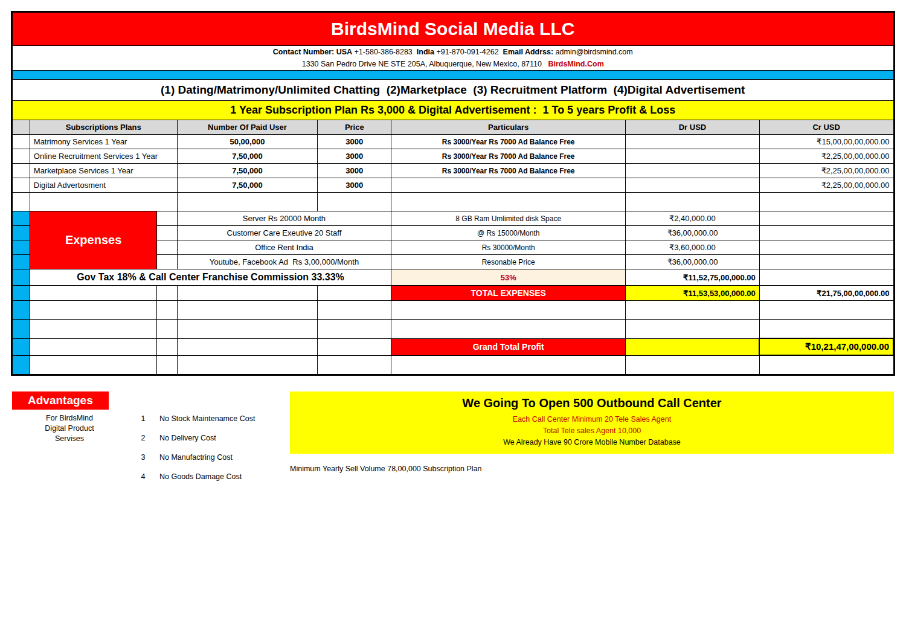| BirdsMind Social Media LLC |
| Contact Number: USA +1-580-386-8283 India +91-870-091-4262 Email Addrss: admin@birdsmind.com |
| 1330 San Pedro Drive NE STE 205A, Albuquerque, New Mexico, 87110 BirdsMind.Com |
| (1) Dating/Matrimony/Unlimited Chatting (2)Marketplace (3) Recruitment Platform (4)Digital Advertisement |
| 1 Year Subscription Plan Rs 3,000 & Digital Advertisement : 1 To 5 years Profit & Loss |
| | Subscriptions Plans | Number Of Paid User | Price | Particulars | Dr USD | Cr USD |
| | Matrimony Services 1 Year | 50,00,000 | 3000 | Rs 3000/Year Rs 7000 Ad Balance Free | | ₹15,00,00,00,000.00 |
| | Online Recruitment Services 1 Year | 7,50,000 | 3000 | Rs 3000/Year Rs 7000 Ad Balance Free | | ₹2,25,00,00,000.00 |
| | Marketplace Services 1 Year | 7,50,000 | 3000 | Rs 3000/Year Rs 7000 Ad Balance Free | | ₹2,25,00,00,000.00 |
| | Digital Advertosment | 7,50,000 | 3000 | | | ₹2,25,00,00,000.00 |
| | Expenses | | Server Rs 20000 Month | 8 GB Ram Umlimited disk Space | ₹2,40,000.00 | |
| | | Customer Care Exeutive 20 Staff | @ Rs 15000/Month | ₹36,00,000.00 | |
| | | Office Rent India | Rs 30000/Month | ₹3,60,000.00 | |
| | | Youtube, Facebook Ad Rs 3,00,000/Month | Resonable Price | ₹36,00,000.00 | |
| | Gov Tax 18% & Call Center Franchise Commission 33.33% | 53% | ₹11,52,75,00,000.00 | |
| | | | | | TOTAL EXPENSES | ₹11,53,53,00,000.00 | ₹21,75,00,00,000.00 |
| | | | | | Grand Total Profit | | ₹10,21,47,00,000.00 |
Advantages
For BirdsMind
Digital Product
Servises
| 1 | No Stock Maintenamce Cost |
| 2 | No Delivery Cost |
| 3 | No Manufactring Cost |
| 4 | No Goods Damage Cost |
We Going To Open 500 Outbound Call Center
Each Call Center Minimum 20 Tele Sales Agent
Total Tele sales Agent 10,000
We Already Have 90 Crore Mobile Number Database
Minimum Yearly Sell Volume 78,00,000 Subscription Plan